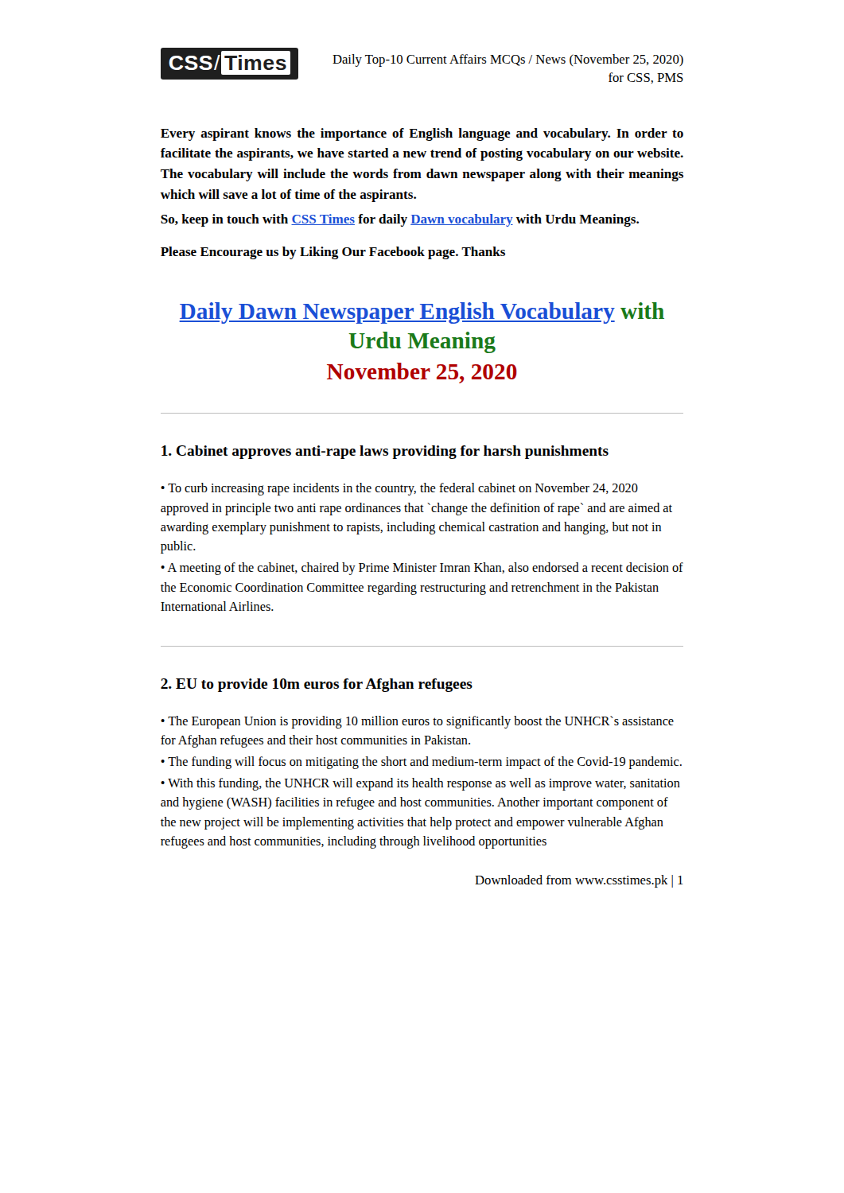CSS/Times
Daily Top-10 Current Affairs MCQs / News (November 25, 2020) for CSS, PMS
Every aspirant knows the importance of English language and vocabulary. In order to facilitate the aspirants, we have started a new trend of posting vocabulary on our website. The vocabulary will include the words from dawn newspaper along with their meanings which will save a lot of time of the aspirants.
So, keep in touch with CSS Times for daily Dawn vocabulary with Urdu Meanings.
Please Encourage us by Liking Our Facebook page. Thanks
Daily Dawn Newspaper English Vocabulary with Urdu Meaning November 25, 2020
1. Cabinet approves anti-rape laws providing for harsh punishments
• To curb increasing rape incidents in the country, the federal cabinet on November 24, 2020 approved in principle two anti rape ordinances that `change the definition of rape` and are aimed at awarding exemplary punishment to rapists, including chemical castration and hanging, but not in public.
• A meeting of the cabinet, chaired by Prime Minister Imran Khan, also endorsed a recent decision of the Economic Coordination Committee regarding restructuring and retrenchment in the Pakistan International Airlines.
2. EU to provide 10m euros for Afghan refugees
• The European Union is providing 10 million euros to significantly boost the UNHCR`s assistance for Afghan refugees and their host communities in Pakistan.
• The funding will focus on mitigating the short and medium-term impact of the Covid-19 pandemic.
• With this funding, the UNHCR will expand its health response as well as improve water, sanitation and hygiene (WASH) facilities in refugee and host communities. Another important component of the new project will be implementing activities that help protect and empower vulnerable Afghan refugees and host communities, including through livelihood opportunities
Downloaded from www.csstimes.pk | 1